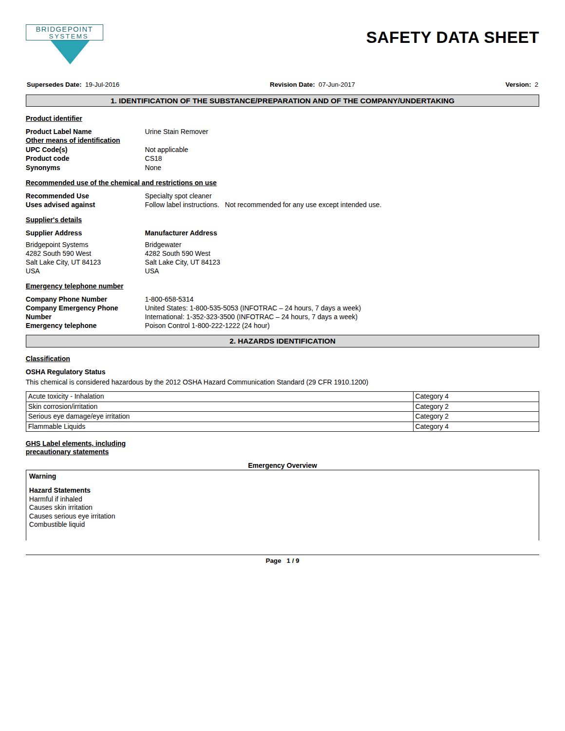BRIDGEPOINT
SYSTEMS
SAFETY DATA SHEET
Supersedes Date: 19-Jul-2016
Revision Date: 07-Jun-2017
Version: 2
1. IDENTIFICATION OF THE SUBSTANCE/PREPARATION AND OF THE COMPANY/UNDERTAKING
Product identifier
Product Label Name
Urine Stain Remover
Other means of identification
UPC Code(s)
Not applicable
Product code
CS18
Synonyms
None
Recommended use of the chemical and restrictions on use
Recommended Use
Specialty spot cleaner
Uses advised against
Follow label instructions. Not recommended for any use except intended use.
Supplier's details
Supplier Address
Manufacturer Address
Bridgepoint Systems
4282 South 590 West
Salt Lake City, UT 84123
USA
Bridgewater
4282 South 590 West
Salt Lake City, UT 84123
USA
Emergency telephone number
Company Phone Number
1-800-658-5314
Company Emergency Phone
Number
United States: 1-800-535-5053 (INFOTRAC – 24 hours, 7 days a week)
International: 1-352-323-3500 (INFOTRAC – 24 hours, 7 days a week)
Emergency telephone
Poison Control 1-800-222-1222 (24 hour)
2. HAZARDS IDENTIFICATION
Classification
OSHA Regulatory Status
This chemical is considered hazardous by the 2012 OSHA Hazard Communication Standard (29 CFR 1910.1200)
| Acute toxicity - Inhalation | Category 4 |
| Skin corrosion/irritation | Category 2 |
| Serious eye damage/eye irritation | Category 2 |
| Flammable Liquids | Category 4 |
GHS Label elements, including
precautionary statements
Emergency Overview
Warning
Hazard Statements
Harmful if inhaled
Causes skin irritation
Causes serious eye irritation
Combustible liquid
Page 1 / 9